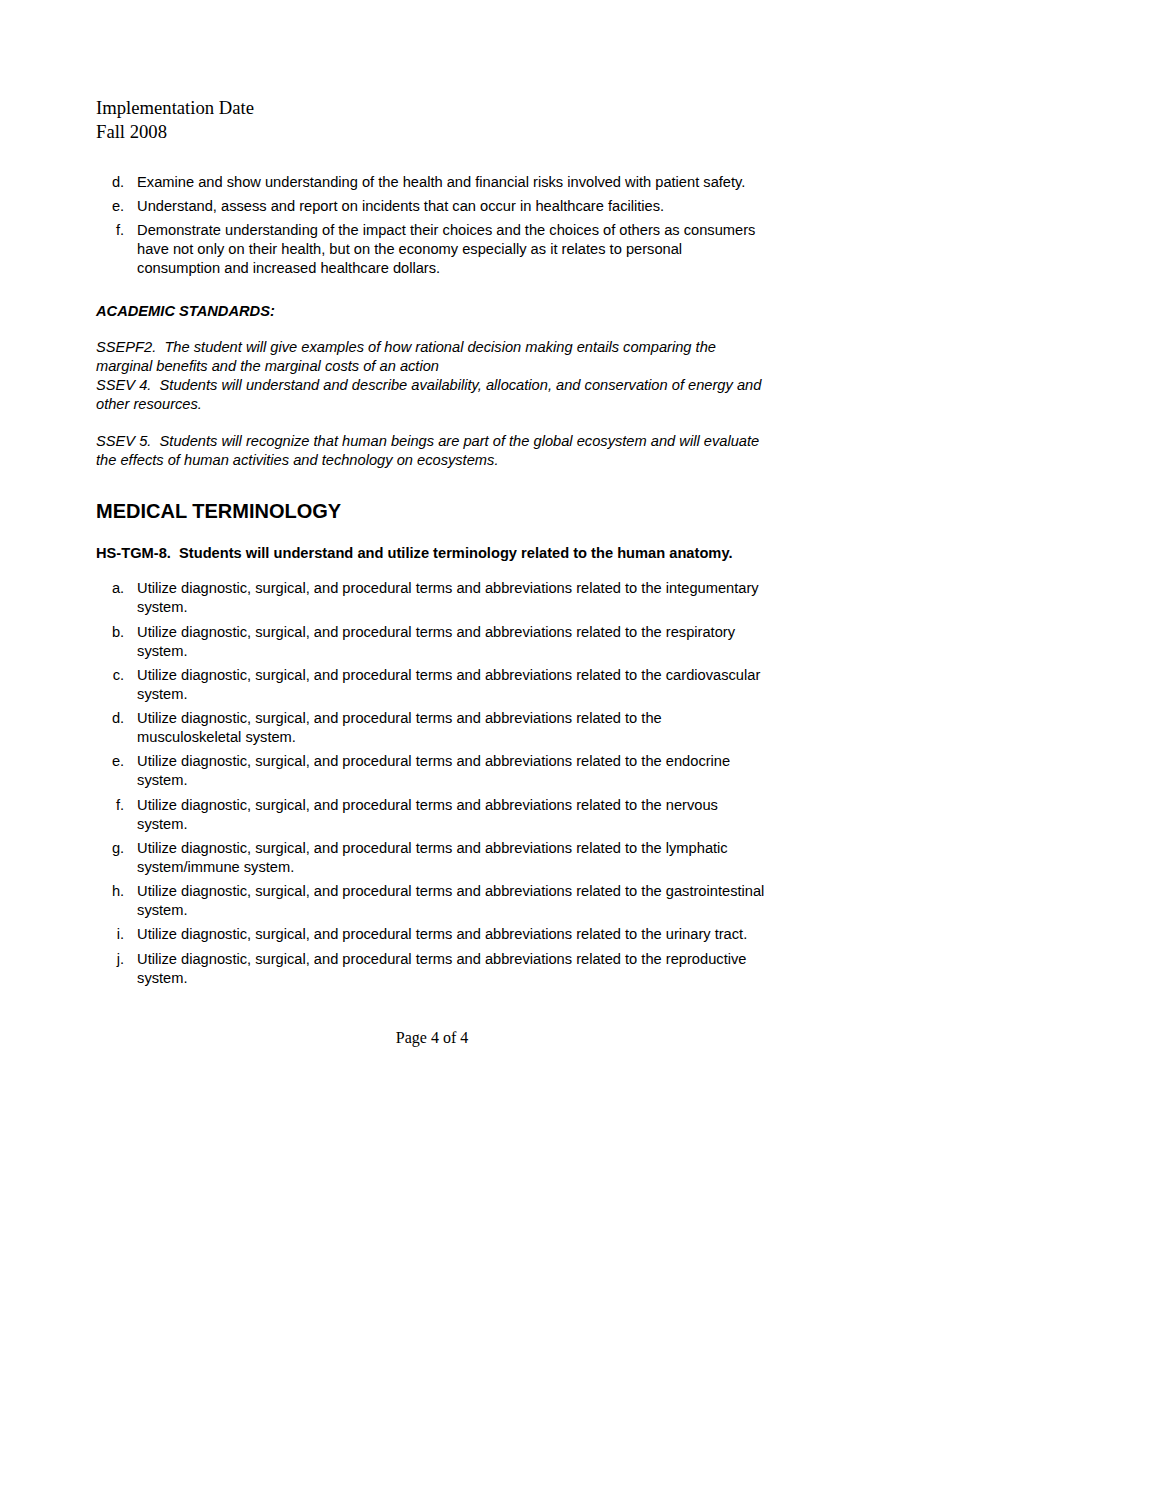Implementation Date
Fall 2008
Examine and show understanding of the health and financial risks involved with patient safety.
Understand, assess and report on incidents that can occur in healthcare facilities.
Demonstrate understanding of the impact their choices and the choices of others as consumers have not only on their health, but on the economy especially as it relates to personal consumption and increased healthcare dollars.
ACADEMIC STANDARDS:
SSEPF2. The student will give examples of how rational decision making entails comparing the marginal benefits and the marginal costs of an action
SSEV 4. Students will understand and describe availability, allocation, and conservation of energy and other resources.
SSEV 5. Students will recognize that human beings are part of the global ecosystem and will evaluate the effects of human activities and technology on ecosystems.
MEDICAL TERMINOLOGY
HS-TGM-8. Students will understand and utilize terminology related to the human anatomy.
Utilize diagnostic, surgical, and procedural terms and abbreviations related to the integumentary system.
Utilize diagnostic, surgical, and procedural terms and abbreviations related to the respiratory system.
Utilize diagnostic, surgical, and procedural terms and abbreviations related to the cardiovascular system.
Utilize diagnostic, surgical, and procedural terms and abbreviations related to the musculoskeletal system.
Utilize diagnostic, surgical, and procedural terms and abbreviations related to the endocrine system.
Utilize diagnostic, surgical, and procedural terms and abbreviations related to the nervous system.
Utilize diagnostic, surgical, and procedural terms and abbreviations related to the lymphatic system/immune system.
Utilize diagnostic, surgical, and procedural terms and abbreviations related to the gastrointestinal system.
Utilize diagnostic, surgical, and procedural terms and abbreviations related to the urinary tract.
Utilize diagnostic, surgical, and procedural terms and abbreviations related to the reproductive system.
Page 4 of 4